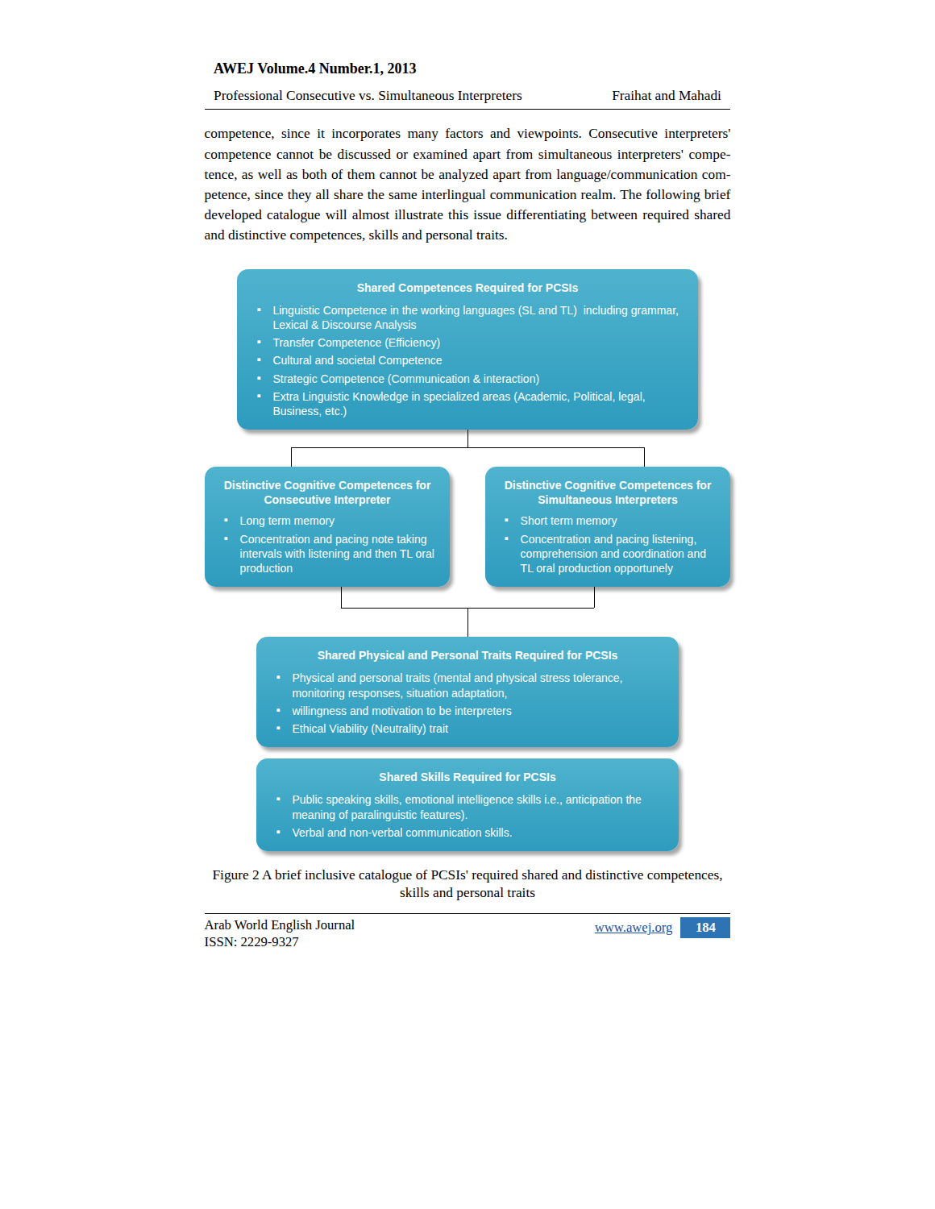AWEJ Volume.4 Number.1, 2013
Professional Consecutive vs. Simultaneous Interpreters Fraihat and Mahadi
competence, since it incorporates many factors and viewpoints. Consecutive interpreters' competence cannot be discussed or examined apart from simultaneous interpreters' competence, as well as both of them cannot be analyzed apart from language/communication competence, since they all share the same interlingual communication realm. The following brief developed catalogue will almost illustrate this issue differentiating between required shared and distinctive competences, skills and personal traits.
Shared Competences Required for PCSIs
Linguistic Competence in the working languages (SL and TL) including grammar, Lexical & Discourse Analysis
Transfer Competence (Efficiency)
Cultural and societal Competence
Strategic Competence (Communication & interaction)
Extra Linguistic Knowledge in specialized areas (Academic, Political, legal, Business, etc.)
Distinctive Cognitive Competences for Consecutive Interpreter
Long term memory
Concentration and pacing note taking intervals with listening and then TL oral production
Distinctive Cognitive Competences for Simultaneous Interpreters
Short term memory
Concentration and pacing listening, comprehension and coordination and TL oral production opportunely
Shared Physical and Personal Traits Required for PCSIs
Physical and personal traits (mental and physical stress tolerance, monitoring responses, situation adaptation,
willingness and motivation to be interpreters
Ethical Viability (Neutrality) trait
Shared Skills Required for PCSIs
Public speaking skills, emotional intelligence skills i.e., anticipation the meaning of paralinguistic features).
Verbal and non-verbal communication skills.
Figure 2 A brief inclusive catalogue of PCSIs' required shared and distinctive competences, skills and personal traits
Arab World English Journal
ISSN: 2229-9327
www.awej.org 184